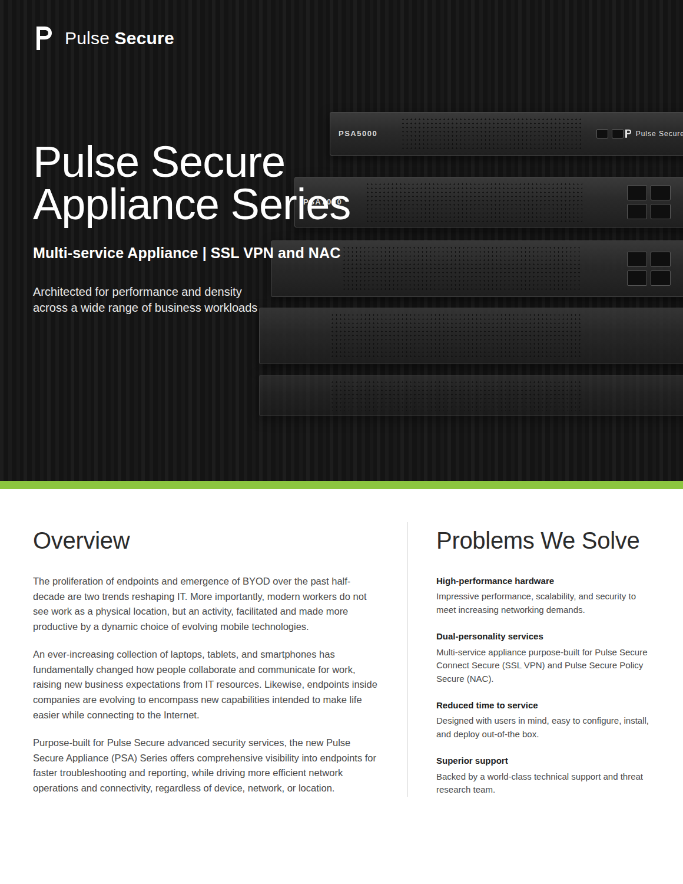PSA5000
Pulse Secure
PSA7000
Pulse Secure
Pulse Secure
Appliance Series
Multi-service Appliance | SSL VPN and NAC
Architected for performance and density
across a wide range of business workloads
Overview
The proliferation of endpoints and emergence of BYOD over the past half-decade are two trends reshaping IT. More importantly, modern workers do not see work as a physical location, but an activity, facilitated and made more productive by a dynamic choice of evolving mobile technologies.
An ever-increasing collection of laptops, tablets, and smartphones has fundamentally changed how people collaborate and communicate for work, raising new business expectations from IT resources. Likewise, endpoints inside companies are evolving to encompass new capabilities intended to make life easier while connecting to the Internet.
Purpose-built for Pulse Secure advanced security services, the new Pulse Secure Appliance (PSA) Series offers comprehensive visibility into endpoints for faster troubleshooting and reporting, while driving more efficient network operations and connectivity, regardless of device, network, or location.
Problems We Solve
High-performance hardware
Impressive performance, scalability, and security to meet increasing networking demands.
Dual-personality services
Multi-service appliance purpose-built for Pulse Secure Connect Secure (SSL VPN) and Pulse Secure Policy Secure (NAC).
Reduced time to service
Designed with users in mind, easy to configure, install, and deploy out-of-the box.
Superior support
Backed by a world-class technical support and threat research team.